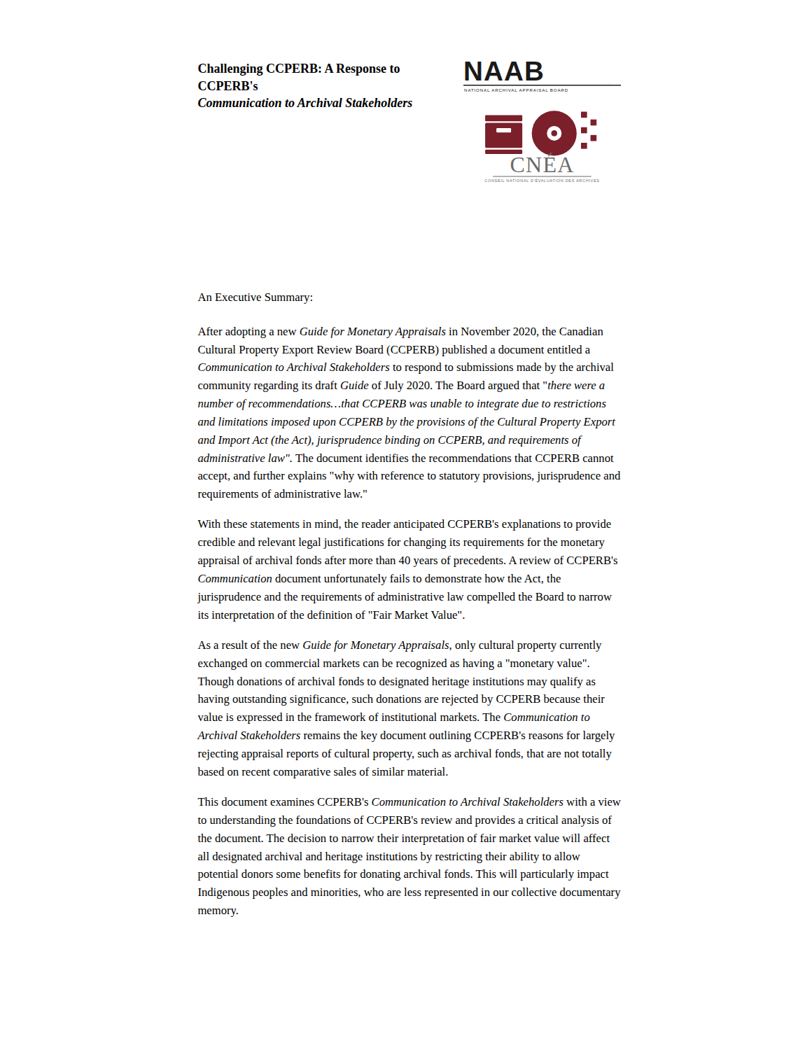Challenging CCPERB: A Response to CCPERB's
Communication to Archival Stakeholders
NAAB NATIONAL ARCHIVAL APPRAISAL BOARD . CNÉA CONSEIL NATIONAL D'ÉVALUATION DES ARCHIVES
An Executive Summary:
After adopting a new Guide for Monetary Appraisals in November 2020, the Canadian Cultural Property Export Review Board (CCPERB) published a document entitled a Communication to Archival Stakeholders to respond to submissions made by the archival community regarding its draft Guide of July 2020. The Board argued that "there were a number of recommendations…that CCPERB was unable to integrate due to restrictions and limitations imposed upon CCPERB by the provisions of the Cultural Property Export and Import Act (the Act), jurisprudence binding on CCPERB, and requirements of administrative law". The document identifies the recommendations that CCPERB cannot accept, and further explains "why with reference to statutory provisions, jurisprudence and requirements of administrative law."
With these statements in mind, the reader anticipated CCPERB's explanations to provide credible and relevant legal justifications for changing its requirements for the monetary appraisal of archival fonds after more than 40 years of precedents. A review of CCPERB's Communication document unfortunately fails to demonstrate how the Act, the jurisprudence and the requirements of administrative law compelled the Board to narrow its interpretation of the definition of "Fair Market Value".
As a result of the new Guide for Monetary Appraisals, only cultural property currently exchanged on commercial markets can be recognized as having a "monetary value". Though donations of archival fonds to designated heritage institutions may qualify as having outstanding significance, such donations are rejected by CCPERB because their value is expressed in the framework of institutional markets. The Communication to Archival Stakeholders remains the key document outlining CCPERB's reasons for largely rejecting appraisal reports of cultural property, such as archival fonds, that are not totally based on recent comparative sales of similar material.
This document examines CCPERB's Communication to Archival Stakeholders with a view to understanding the foundations of CCPERB's review and provides a critical analysis of the document. The decision to narrow their interpretation of fair market value will affect all designated archival and heritage institutions by restricting their ability to allow potential donors some benefits for donating archival fonds. This will particularly impact Indigenous peoples and minorities, who are less represented in our collective documentary memory.